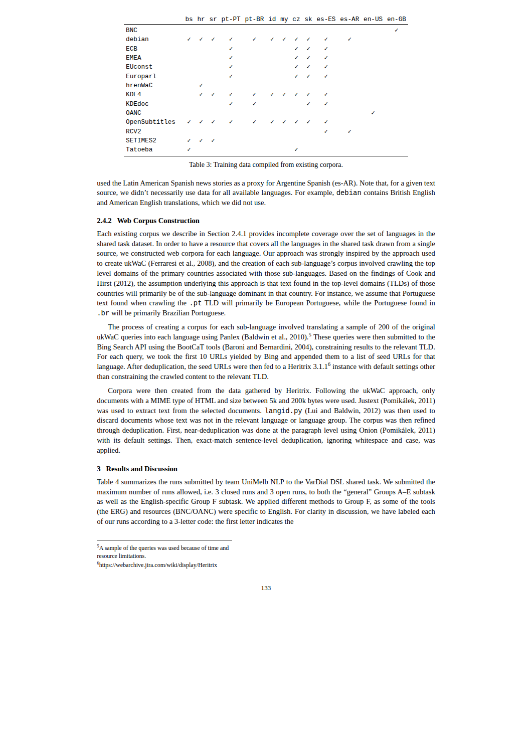| | bs | hr | sr | pt-PT | pt-BR | id | my | cz | sk | es-ES | es-AR | en-US | en-GB |
| --- | --- | --- | --- | --- | --- | --- | --- | --- | --- | --- | --- | --- | --- |
| BNC | | | | | | | | | | | | | ✓ |
| debian | ✓ | ✓ | ✓ | ✓ | ✓ | ✓ | ✓ | ✓ | ✓ | ✓ | ✓ | | |
| ECB | | | | ✓ | | | | ✓ | ✓ | ✓ | | | |
| EMEA | | | | ✓ | | | | ✓ | ✓ | ✓ | | | |
| EUconst | | | | ✓ | | | | ✓ | ✓ | ✓ | | | |
| Europarl | | | | ✓ | | | | ✓ | ✓ | ✓ | | | |
| hrenWaC | | ✓ | | | | | | | | | | | |
| KDE4 | | ✓ | ✓ | ✓ | ✓ | ✓ | ✓ | ✓ | ✓ | ✓ | | | |
| KDEdoc | | | | ✓ | ✓ | | | | ✓ | ✓ | | | |
| OANC | | | | | | | | | | | | ✓ | |
| OpenSubtitles | ✓ | ✓ | ✓ | ✓ | ✓ | ✓ | ✓ | ✓ | ✓ | ✓ | | | |
| RCV2 | | | | | | | | | | ✓ | ✓ | | |
| SETIMES2 | ✓ | ✓ | ✓ | | | | | | | | | | |
| Tatoeba | ✓ | | | | | | | ✓ | | | | | |
Table 3: Training data compiled from existing corpora.
used the Latin American Spanish news stories as a proxy for Argentine Spanish (es-AR). Note that, for a given text source, we didn’t necessarily use data for all available languages. For example, debian contains British English and American English translations, which we did not use.
2.4.2 Web Corpus Construction
Each existing corpus we describe in Section 2.4.1 provides incomplete coverage over the set of languages in the shared task dataset. In order to have a resource that covers all the languages in the shared task drawn from a single source, we constructed web corpora for each language. Our approach was strongly inspired by the approach used to create ukWaC (Ferraresi et al., 2008), and the creation of each sub-language’s corpus involved crawling the top level domains of the primary countries associated with those sub-languages. Based on the findings of Cook and Hirst (2012), the assumption underlying this approach is that text found in the top-level domains (TLDs) of those countries will primarily be of the sub-language dominant in that country. For instance, we assume that Portuguese text found when crawling the .pt TLD will primarily be European Portuguese, while the Portuguese found in .br will be primarily Brazilian Portuguese.
The process of creating a corpus for each sub-language involved translating a sample of 200 of the original ukWaC queries into each language using Panlex (Baldwin et al., 2010).5 These queries were then submitted to the Bing Search API using the BootCaT tools (Baroni and Bernardini, 2004), constraining results to the relevant TLD. For each query, we took the first 10 URLs yielded by Bing and appended them to a list of seed URLs for that language. After deduplication, the seed URLs were then fed to a Heritrix 3.1.16 instance with default settings other than constraining the crawled content to the relevant TLD.
Corpora were then created from the data gathered by Heritrix. Following the ukWaC approach, only documents with a MIME type of HTML and size between 5k and 200k bytes were used. Justext (Pomikálek, 2011) was used to extract text from the selected documents. langid.py (Lui and Baldwin, 2012) was then used to discard documents whose text was not in the relevant language or language group. The corpus was then refined through deduplication. First, near-deduplication was done at the paragraph level using Onion (Pomikálek, 2011) with its default settings. Then, exact-match sentence-level deduplication, ignoring whitespace and case, was applied.
3 Results and Discussion
Table 4 summarizes the runs submitted by team UniMelb NLP to the VarDial DSL shared task. We submitted the maximum number of runs allowed, i.e. 3 closed runs and 3 open runs, to both the “general” Groups A–E subtask as well as the English-specific Group F subtask. We applied different methods to Group F, as some of the tools (the ERG) and resources (BNC/OANC) were specific to English. For clarity in discussion, we have labeled each of our runs according to a 3-letter code: the first letter indicates the
5A sample of the queries was used because of time and resource limitations.
6https://webarchive.jira.com/wiki/display/Heritrix
133